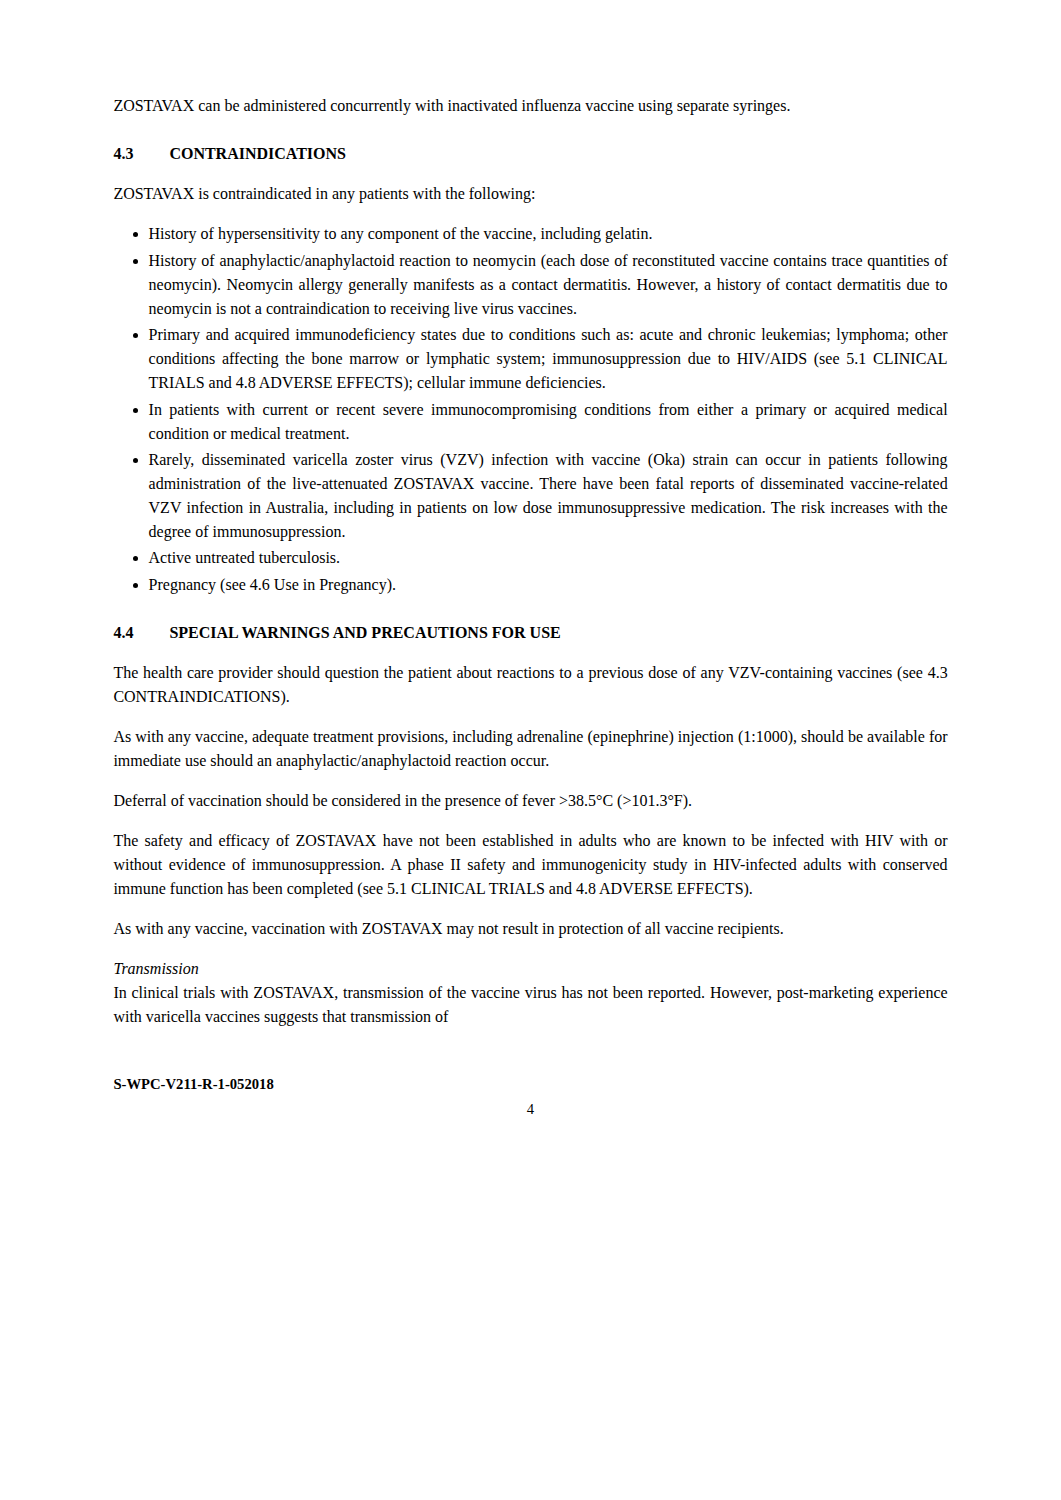ZOSTAVAX can be administered concurrently with inactivated influenza vaccine using separate syringes.
4.3 CONTRAINDICATIONS
ZOSTAVAX is contraindicated in any patients with the following:
History of hypersensitivity to any component of the vaccine, including gelatin.
History of anaphylactic/anaphylactoid reaction to neomycin (each dose of reconstituted vaccine contains trace quantities of neomycin). Neomycin allergy generally manifests as a contact dermatitis. However, a history of contact dermatitis due to neomycin is not a contraindication to receiving live virus vaccines.
Primary and acquired immunodeficiency states due to conditions such as: acute and chronic leukemias; lymphoma; other conditions affecting the bone marrow or lymphatic system; immunosuppression due to HIV/AIDS (see 5.1 CLINICAL TRIALS and 4.8 ADVERSE EFFECTS); cellular immune deficiencies.
In patients with current or recent severe immunocompromising conditions from either a primary or acquired medical condition or medical treatment.
Rarely, disseminated varicella zoster virus (VZV) infection with vaccine (Oka) strain can occur in patients following administration of the live-attenuated ZOSTAVAX vaccine. There have been fatal reports of disseminated vaccine-related VZV infection in Australia, including in patients on low dose immunosuppressive medication. The risk increases with the degree of immunosuppression.
Active untreated tuberculosis.
Pregnancy (see 4.6 Use in Pregnancy).
4.4 SPECIAL WARNINGS AND PRECAUTIONS FOR USE
The health care provider should question the patient about reactions to a previous dose of any VZV-containing vaccines (see 4.3 CONTRAINDICATIONS).
As with any vaccine, adequate treatment provisions, including adrenaline (epinephrine) injection (1:1000), should be available for immediate use should an anaphylactic/anaphylactoid reaction occur.
Deferral of vaccination should be considered in the presence of fever >38.5°C (>101.3°F).
The safety and efficacy of ZOSTAVAX have not been established in adults who are known to be infected with HIV with or without evidence of immunosuppression. A phase II safety and immunogenicity study in HIV-infected adults with conserved immune function has been completed (see 5.1 CLINICAL TRIALS and 4.8 ADVERSE EFFECTS).
As with any vaccine, vaccination with ZOSTAVAX may not result in protection of all vaccine recipients.
Transmission
In clinical trials with ZOSTAVAX, transmission of the vaccine virus has not been reported. However, post-marketing experience with varicella vaccines suggests that transmission of
S-WPC-V211-R-1-052018
4